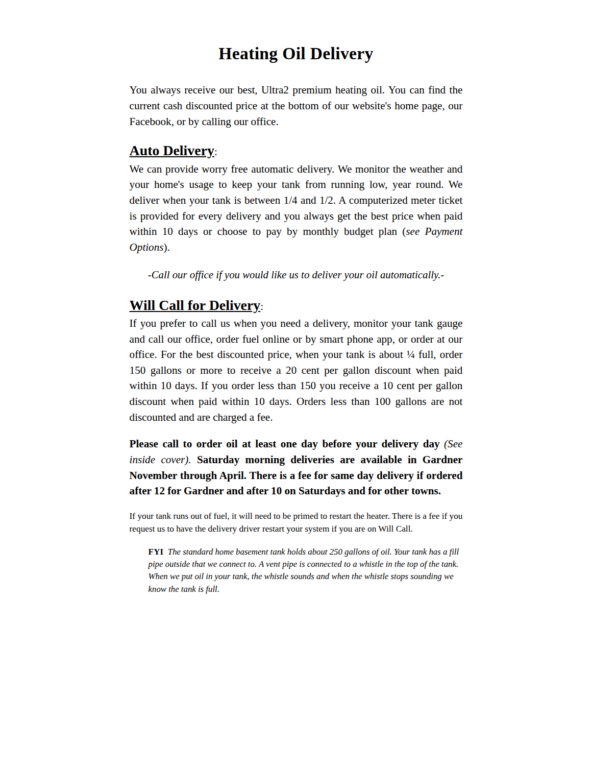Heating Oil Delivery
You always receive our best, Ultra2 premium heating oil. You can find the current cash discounted price at the bottom of our website's home page, our Facebook, or by calling our office.
Auto Delivery
:
We can provide worry free automatic delivery. We monitor the weather and your home's usage to keep your tank from running low, year round. We deliver when your tank is between 1/4 and 1/2. A computerized meter ticket is provided for every delivery and you always get the best price when paid within 10 days or choose to pay by monthly budget plan (see Payment Options).
-Call our office if you would like us to deliver your oil automatically.-
Will Call for Delivery
:
If you prefer to call us when you need a delivery, monitor your tank gauge and call our office, order fuel online or by smart phone app, or order at our office. For the best discounted price, when your tank is about ¼ full, order 150 gallons or more to receive a 20 cent per gallon discount when paid within 10 days. If you order less than 150 you receive a 10 cent per gallon discount when paid within 10 days. Orders less than 100 gallons are not discounted and are charged a fee.
Please call to order oil at least one day before your delivery day (See inside cover). Saturday morning deliveries are available in Gardner November through April. There is a fee for same day delivery if ordered after 12 for Gardner and after 10 on Saturdays and for other towns.
If your tank runs out of fuel, it will need to be primed to restart the heater. There is a fee if you request us to have the delivery driver restart your system if you are on Will Call.
FYI The standard home basement tank holds about 250 gallons of oil. Your tank has a fill pipe outside that we connect to. A vent pipe is connected to a whistle in the top of the tank. When we put oil in your tank, the whistle sounds and when the whistle stops sounding we know the tank is full.